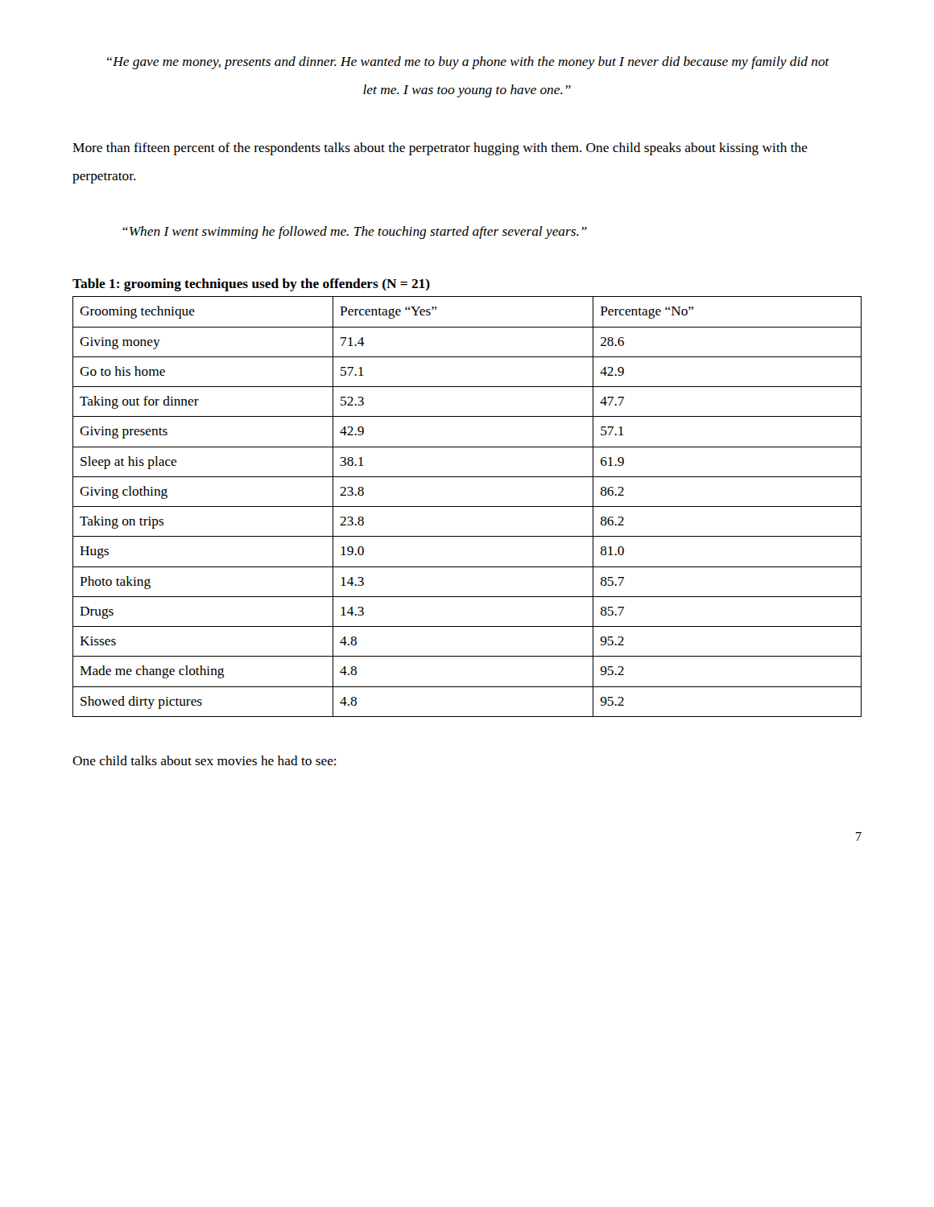“He gave me money, presents and dinner. He wanted me to buy a phone with the money but I never did because my family did not let me. I was too young to have one.”
More than fifteen percent of the respondents talks about the perpetrator hugging with them. One child speaks about kissing with the perpetrator.
“When I went swimming he followed me. The touching started after several years.”
Table 1: grooming techniques used by the offenders (N = 21)
| Grooming technique | Percentage “Yes” | Percentage “No” |
| Giving money | 71.4 | 28.6 |
| Go to his home | 57.1 | 42.9 |
| Taking out for dinner | 52.3 | 47.7 |
| Giving presents | 42.9 | 57.1 |
| Sleep at his place | 38.1 | 61.9 |
| Giving clothing | 23.8 | 86.2 |
| Taking on trips | 23.8 | 86.2 |
| Hugs | 19.0 | 81.0 |
| Photo taking | 14.3 | 85.7 |
| Drugs | 14.3 | 85.7 |
| Kisses | 4.8 | 95.2 |
| Made me change clothing | 4.8 | 95.2 |
| Showed dirty pictures | 4.8 | 95.2 |
One child talks about sex movies he had to see:
7